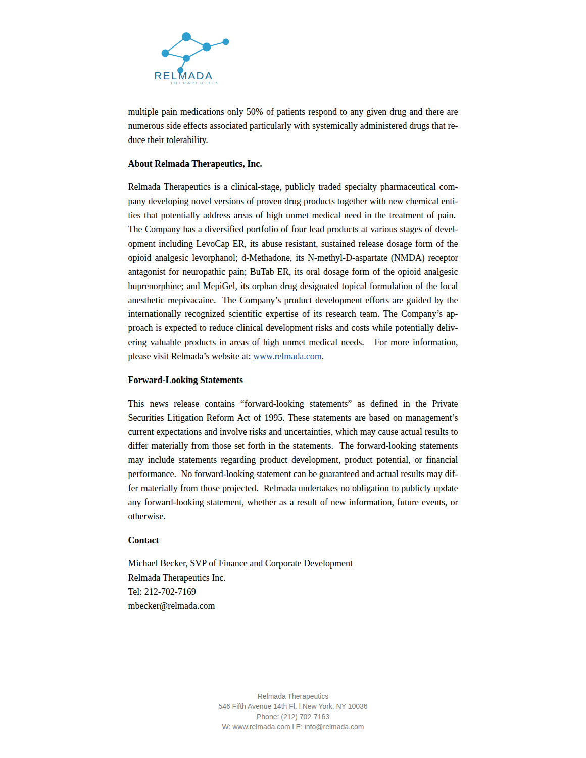RELMADA THERAPEUTICS
multiple pain medications only 50% of patients respond to any given drug and there are numerous side effects associated particularly with systemically administered drugs that reduce their tolerability.
About Relmada Therapeutics, Inc.
Relmada Therapeutics is a clinical-stage, publicly traded specialty pharmaceutical company developing novel versions of proven drug products together with new chemical entities that potentially address areas of high unmet medical need in the treatment of pain. The Company has a diversified portfolio of four lead products at various stages of development including LevoCap ER, its abuse resistant, sustained release dosage form of the opioid analgesic levorphanol; d-Methadone, its N-methyl-D-aspartate (NMDA) receptor antagonist for neuropathic pain; BuTab ER, its oral dosage form of the opioid analgesic buprenorphine; and MepiGel, its orphan drug designated topical formulation of the local anesthetic mepivacaine. The Company’s product development efforts are guided by the internationally recognized scientific expertise of its research team. The Company’s approach is expected to reduce clinical development risks and costs while potentially delivering valuable products in areas of high unmet medical needs. For more information, please visit Relmada’s website at: www.relmada.com.
Forward-Looking Statements
This news release contains “forward-looking statements” as defined in the Private Securities Litigation Reform Act of 1995. These statements are based on management’s current expectations and involve risks and uncertainties, which may cause actual results to differ materially from those set forth in the statements. The forward-looking statements may include statements regarding product development, product potential, or financial performance. No forward-looking statement can be guaranteed and actual results may differ materially from those projected. Relmada undertakes no obligation to publicly update any forward-looking statement, whether as a result of new information, future events, or otherwise.
Contact
Michael Becker, SVP of Finance and Corporate Development
Relmada Therapeutics Inc.
Tel: 212-702-7169
mbecker@relmada.com
Relmada Therapeutics
546 Fifth Avenue 14th Fl. l New York, NY 10036
Phone: (212) 702-7163
W: www.relmada.com l E: info@relmada.com